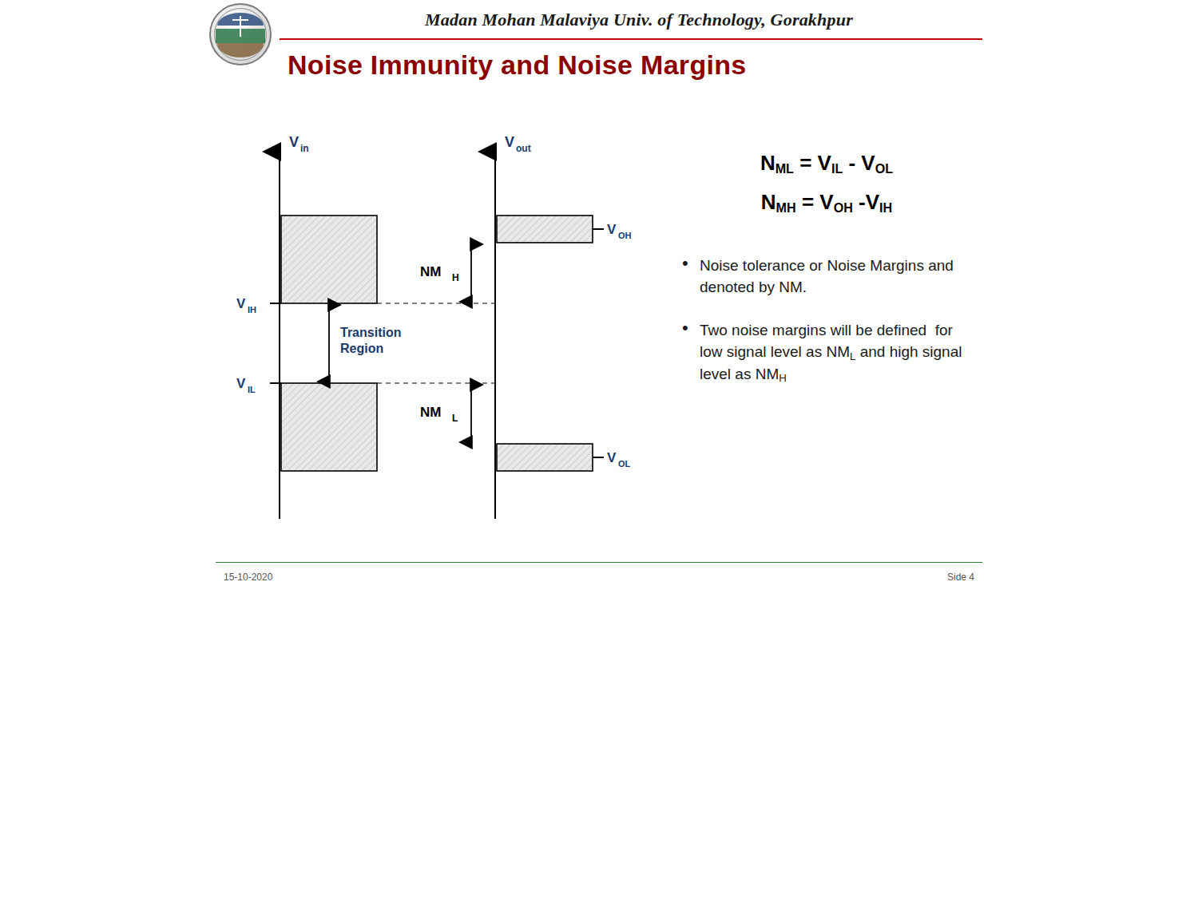Madan Mohan Malaviya Univ. of Technology, Gorakhpur
Noise Immunity and Noise Margins
V in V out V IH V IL V OH V OL NM H NM L Transition Region
NML = VIL - VOL
NMH = VOH -VIH
Noise tolerance or Noise Margins and denoted by NM.
Two noise margins will be defined for low signal level as NML and high signal level as NMH
15-10-2020
Side 4